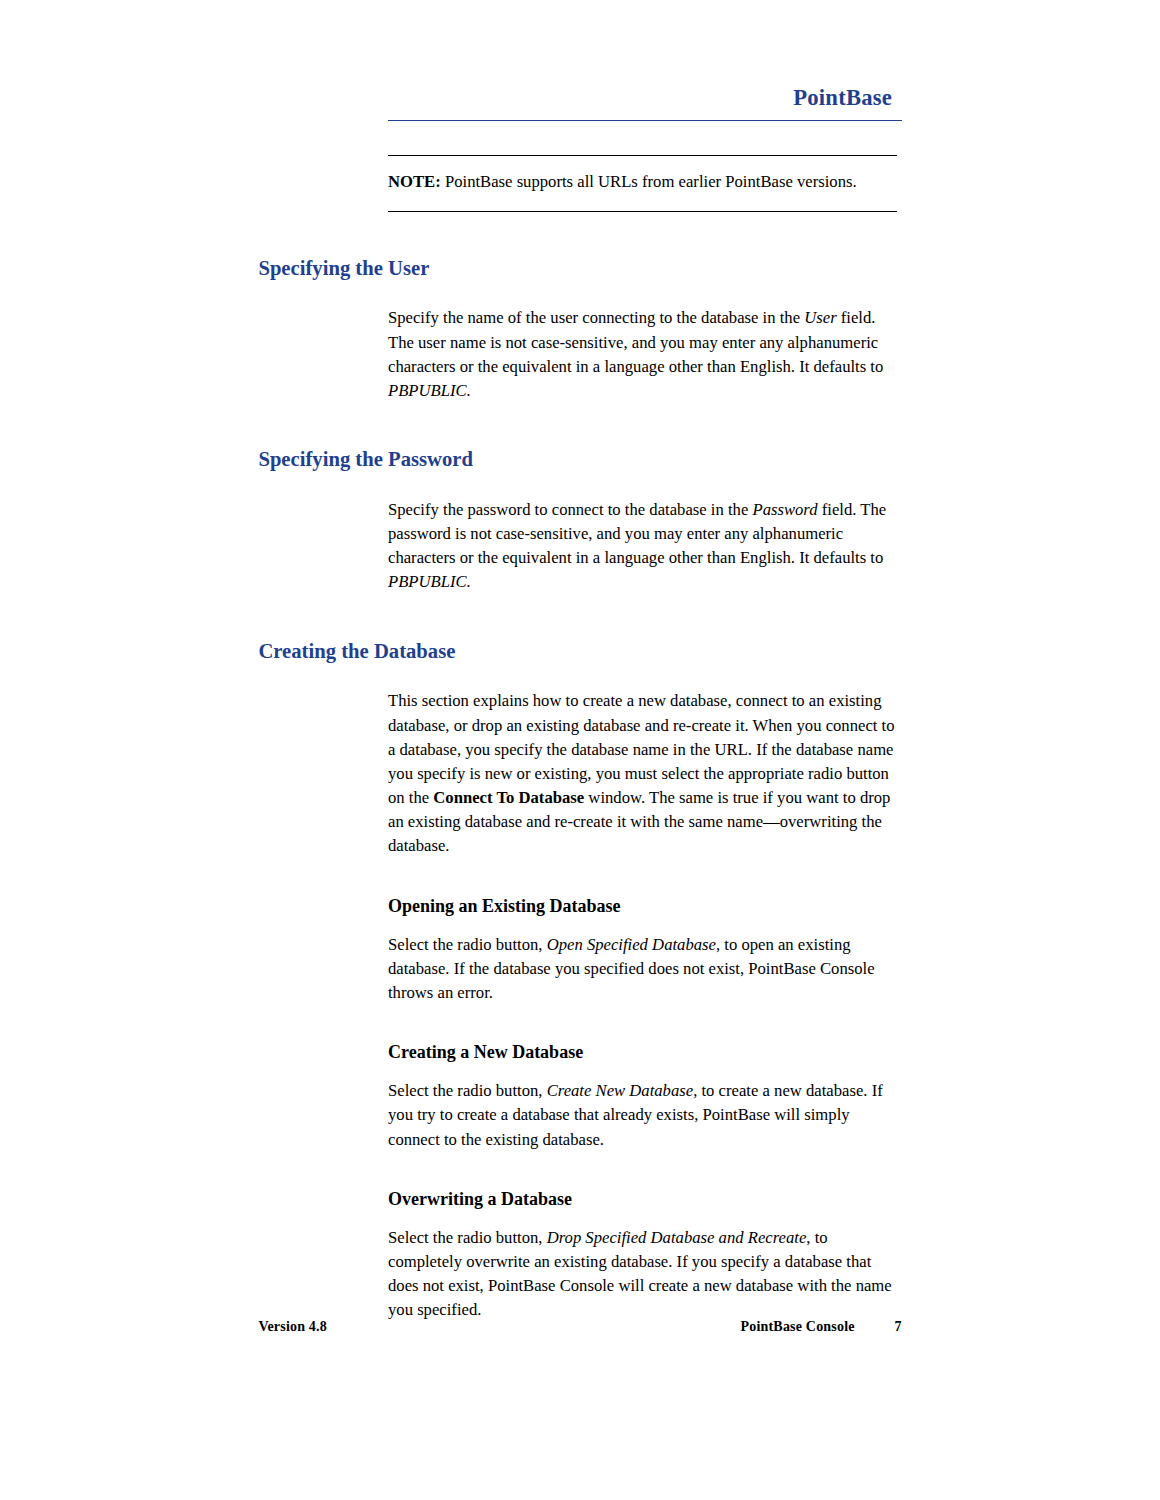PointBase
NOTE: PointBase supports all URLs from earlier PointBase versions.
Specifying the User
Specify the name of the user connecting to the database in the User field. The user name is not case-sensitive, and you may enter any alphanumeric characters or the equivalent in a language other than English. It defaults to PBPUBLIC.
Specifying the Password
Specify the password to connect to the database in the Password field. The password is not case-sensitive, and you may enter any alphanumeric characters or the equivalent in a language other than English. It defaults to PBPUBLIC.
Creating the Database
This section explains how to create a new database, connect to an existing database, or drop an existing database and re-create it. When you connect to a database, you specify the database name in the URL. If the database name you specify is new or existing, you must select the appropriate radio button on the Connect To Database window. The same is true if you want to drop an existing database and re-create it with the same name—overwriting the database.
Opening an Existing Database
Select the radio button, Open Specified Database, to open an existing database. If the database you specified does not exist, PointBase Console throws an error.
Creating a New Database
Select the radio button, Create New Database, to create a new database. If you try to create a database that already exists, PointBase will simply connect to the existing database.
Overwriting a Database
Select the radio button, Drop Specified Database and Recreate, to completely overwrite an existing database. If you specify a database that does not exist, PointBase Console will create a new database with the name you specified.
Version 4.8
PointBase Console 7